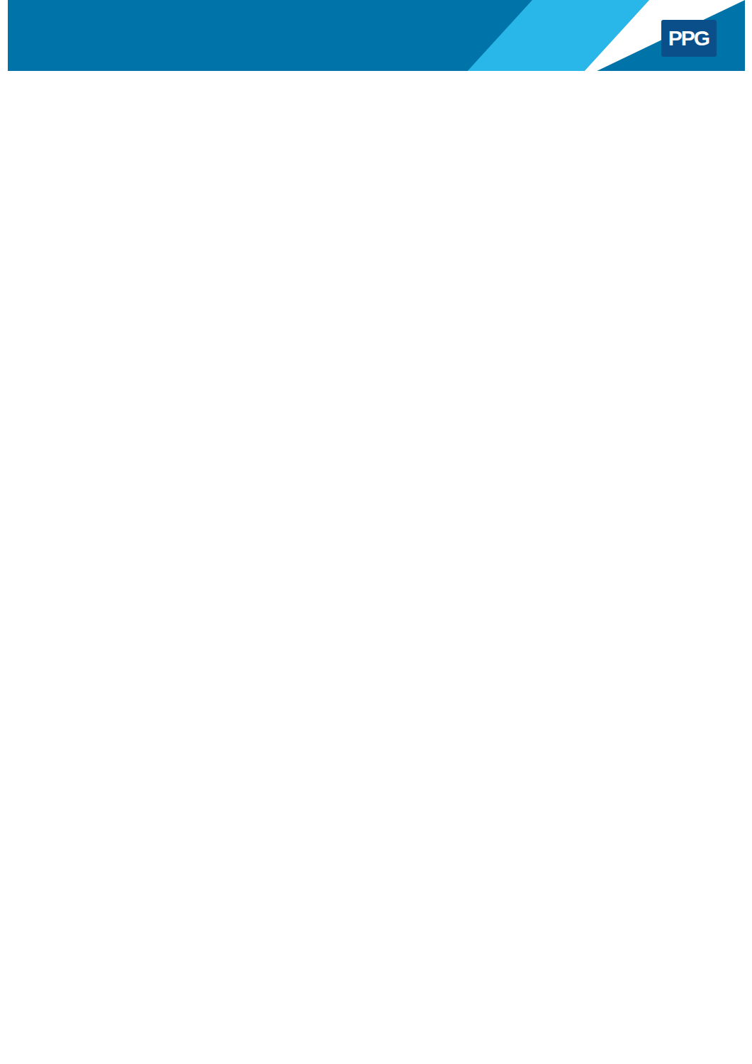PPG